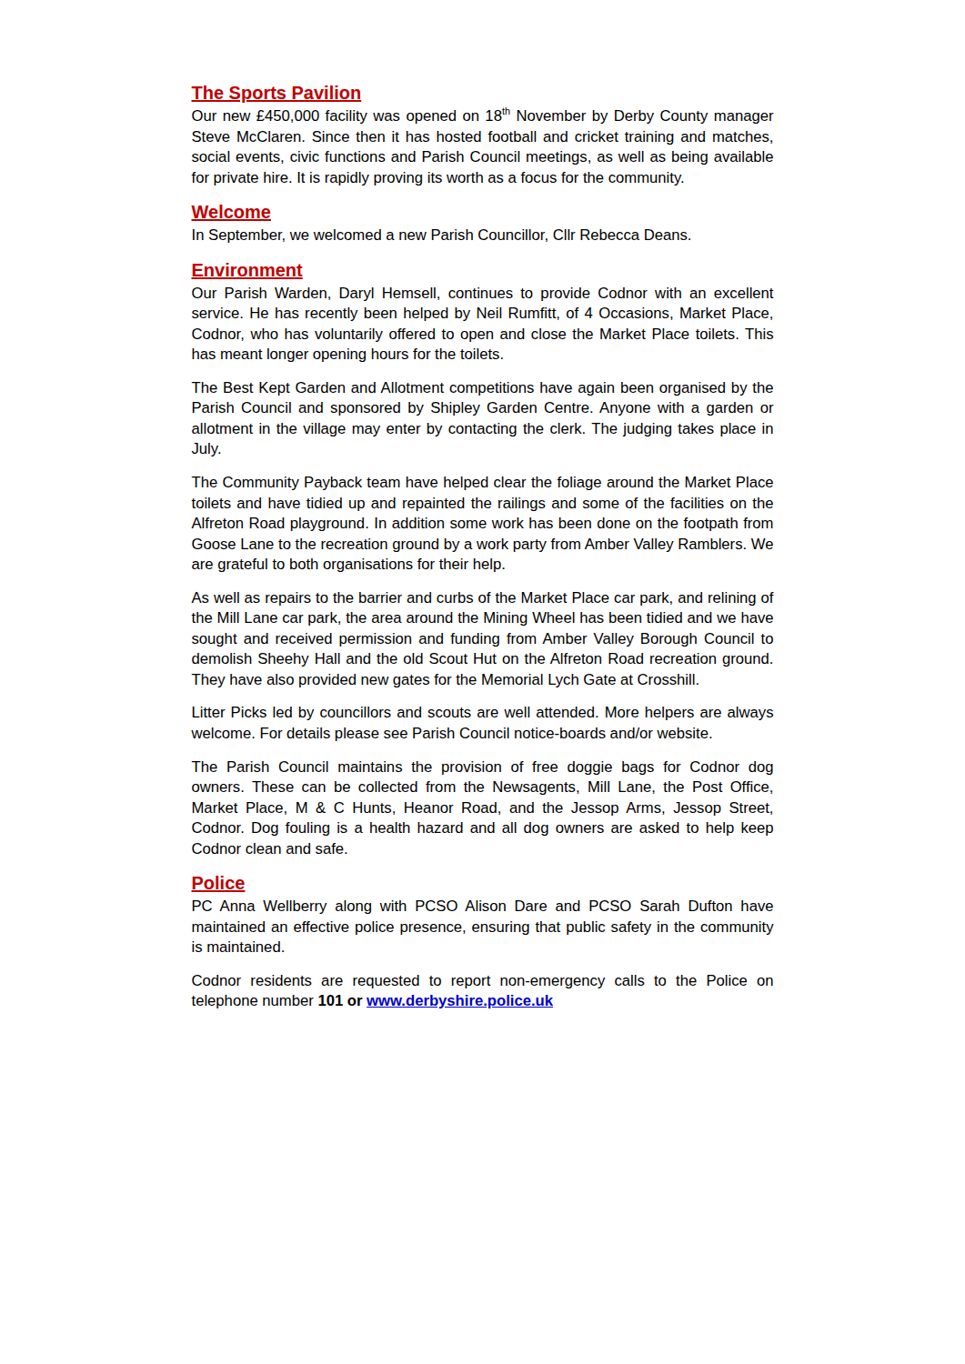The Sports Pavilion
Our new £450,000 facility was opened on 18th November by Derby County manager Steve McClaren. Since then it has hosted football and cricket training and matches, social events, civic functions and Parish Council meetings, as well as being available for private hire. It is rapidly proving its worth as a focus for the community.
Welcome
In September, we welcomed a new Parish Councillor, Cllr Rebecca Deans.
Environment
Our Parish Warden, Daryl Hemsell, continues to provide Codnor with an excellent service. He has recently been helped by Neil Rumfitt, of 4 Occasions, Market Place, Codnor, who has voluntarily offered to open and close the Market Place toilets. This has meant longer opening hours for the toilets.
The Best Kept Garden and Allotment competitions have again been organised by the Parish Council and sponsored by Shipley Garden Centre. Anyone with a garden or allotment in the village may enter by contacting the clerk. The judging takes place in July.
The Community Payback team have helped clear the foliage around the Market Place toilets and have tidied up and repainted the railings and some of the facilities on the Alfreton Road playground. In addition some work has been done on the footpath from Goose Lane to the recreation ground by a work party from Amber Valley Ramblers. We are grateful to both organisations for their help.
As well as repairs to the barrier and curbs of the Market Place car park, and relining of the Mill Lane car park, the area around the Mining Wheel has been tidied and we have sought and received permission and funding from Amber Valley Borough Council to demolish Sheehy Hall and the old Scout Hut on the Alfreton Road recreation ground. They have also provided new gates for the Memorial Lych Gate at Crosshill.
Litter Picks led by councillors and scouts are well attended. More helpers are always welcome. For details please see Parish Council notice-boards and/or website.
The Parish Council maintains the provision of free doggie bags for Codnor dog owners. These can be collected from the Newsagents, Mill Lane, the Post Office, Market Place, M & C Hunts, Heanor Road, and the Jessop Arms, Jessop Street, Codnor. Dog fouling is a health hazard and all dog owners are asked to help keep Codnor clean and safe.
Police
PC Anna Wellberry along with PCSO Alison Dare and PCSO Sarah Dufton have maintained an effective police presence, ensuring that public safety in the community is maintained.
Codnor residents are requested to report non-emergency calls to the Police on telephone number 101 or www.derbyshire.police.uk